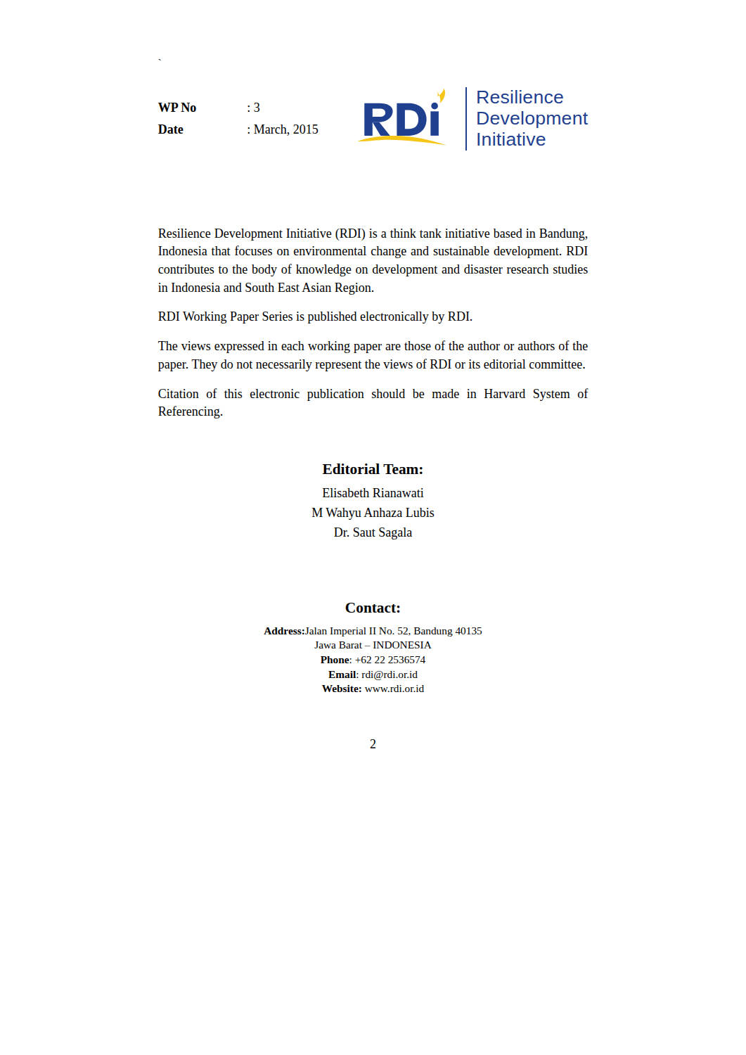`
| WP No | : 3 |
| Date | : March, 2015 |
Resilience
Development
Initiative
Resilience Development Initiative (RDI) is a think tank initiative based in Bandung, Indonesia that focuses on environmental change and sustainable development. RDI contributes to the body of knowledge on development and disaster research studies in Indonesia and South East Asian Region.
RDI Working Paper Series is published electronically by RDI.
The views expressed in each working paper are those of the author or authors of the paper. They do not necessarily represent the views of RDI or its editorial committee.
Citation of this electronic publication should be made in Harvard System of Referencing.
Editorial Team:
Elisabeth Rianawati
M Wahyu Anhaza Lubis
Dr. Saut Sagala
Contact:
Address: Jalan Imperial II No. 52, Bandung 40135
Jawa Barat – INDONESIA
Phone: +62 22 2536574
Email: rdi@rdi.or.id
Website: www.rdi.or.id
2